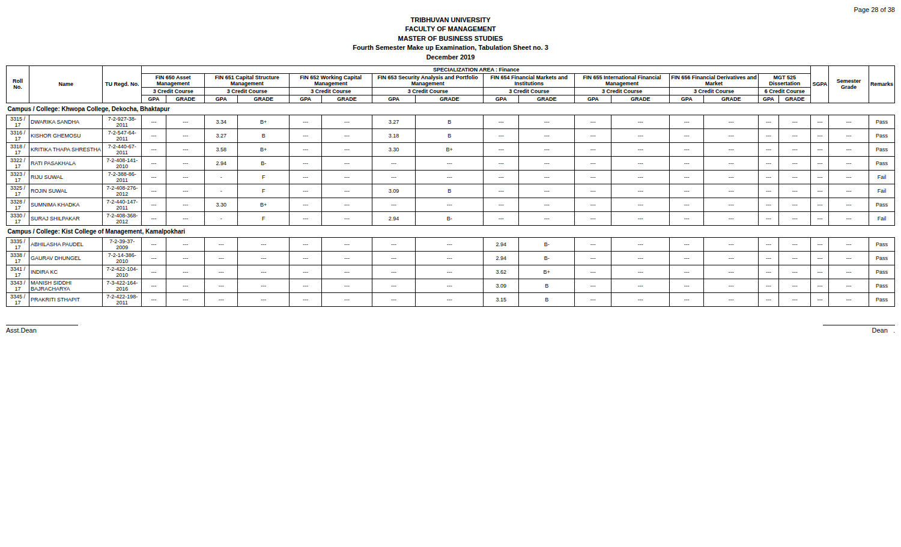Page 28 of 38
TRIBHUVAN UNIVERSITY FACULTY OF MANAGEMENT MASTER OF BUSINESS STUDIES Fourth Semester Make up Examination, Tabulation Sheet no. 3 December 2019
| Roll No. | Name | TU Regd. No. | SPECIALIZATION AREA : Finance | SGPA | Semester Grade | Remarks |
| --- | --- | --- | --- | --- | --- | --- |
| FIN 650 Asset Management | FIN 651 Capital Structure Management | FIN 652 Working Capital Management | FIN 653 Security Analysis and Portfolio Management | FIN 654 Financial Markets and Institutions | FIN 655 International Financial Management | FIN 656 Financial Derivatives and Market | MGT 525 Dissertation |
| 3 Credit Course | 3 Credit Course | 3 Credit Course | 3 Credit Course | 3 Credit Course | 3 Credit Course | 3 Credit Course | 6 Credit Course |
| GPA | GRADE | GPA | GRADE | GPA | GRADE | GPA | GRADE | GPA | GRADE | GPA | GRADE | GPA | GRADE | GPA | GRADE |
| Campus / College: Khwopa College, Dekocha, Bhaktapur |
| 3315 / 17 | DWARIKA SANDHA | 7-2-927-38-2011 | --- | --- | 3.34 | B+ | --- | --- | 3.27 | B | --- | --- | --- | --- | --- | --- | --- | --- | --- | --- | Pass |
| 3316 / 17 | KISHOR GHEMOSU | 7-2-547-64-2011 | --- | --- | 3.27 | B | --- | --- | 3.18 | B | --- | --- | --- | --- | --- | --- | --- | --- | --- | --- | Pass |
| 3318 / 17 | KRITIKA THAPA SHRESTHA | 7-2-440-67-2011 | --- | --- | 3.58 | B+ | --- | --- | 3.30 | B+ | --- | --- | --- | --- | --- | --- | --- | --- | --- | --- | Pass |
| 3322 / 17 | RATI PASAKHALA | 7-2-408-141-2010 | --- | --- | 2.94 | B- | --- | --- | --- | --- | --- | --- | --- | --- | --- | --- | --- | --- | --- | --- | Pass |
| 3323 / 17 | RIJU SUWAL | 7-2-388-86-2011 | --- | --- | - | F | --- | --- | --- | --- | --- | --- | --- | --- | --- | --- | --- | --- | --- | --- | Fail |
| 3325 / 17 | ROJIN SUWAL | 7-2-408-276-2012 | --- | --- | - | F | --- | --- | 3.09 | B | --- | --- | --- | --- | --- | --- | --- | --- | --- | --- | Fail |
| 3328 / 17 | SUMNIMA KHADKA | 7-2-440-147-2011 | --- | --- | 3.30 | B+ | --- | --- | --- | --- | --- | --- | --- | --- | --- | --- | --- | --- | --- | --- | Pass |
| 3330 / 17 | SURAJ SHILPAKAR | 7-2-408-368-2012 | --- | --- | - | F | --- | --- | 2.94 | B- | --- | --- | --- | --- | --- | --- | --- | --- | --- | --- | Fail |
| Campus / College: Kist College of Management, Kamalpokhari |
| 3335 / 17 | ABHILASHA PAUDEL | 7-2-39-37-2009 | --- | --- | --- | --- | --- | --- | --- | --- | 2.94 | B- | --- | --- | --- | --- | --- | --- | --- | --- | Pass |
| 3338 / 17 | GAURAV DHUNGEL | 7-2-14-386-2010 | --- | --- | --- | --- | --- | --- | --- | --- | 2.94 | B- | --- | --- | --- | --- | --- | --- | --- | --- | Pass |
| 3341 / 17 | INDIRA KC | 7-2-422-104-2010 | --- | --- | --- | --- | --- | --- | --- | --- | 3.62 | B+ | --- | --- | --- | --- | --- | --- | --- | --- | Pass |
| 3343 / 17 | MANISH SIDDHI BAJRACHARYA | 7-3-422-164-2016 | --- | --- | --- | --- | --- | --- | --- | --- | 3.09 | B | --- | --- | --- | --- | --- | --- | --- | --- | Pass |
| 3345 / 17 | PRAKRITI STHAPIT | 7-2-422-198-2011 | --- | --- | --- | --- | --- | --- | --- | --- | 3.15 | B | --- | --- | --- | --- | --- | --- | --- | --- | Pass |
Asst.Dean
Dean .